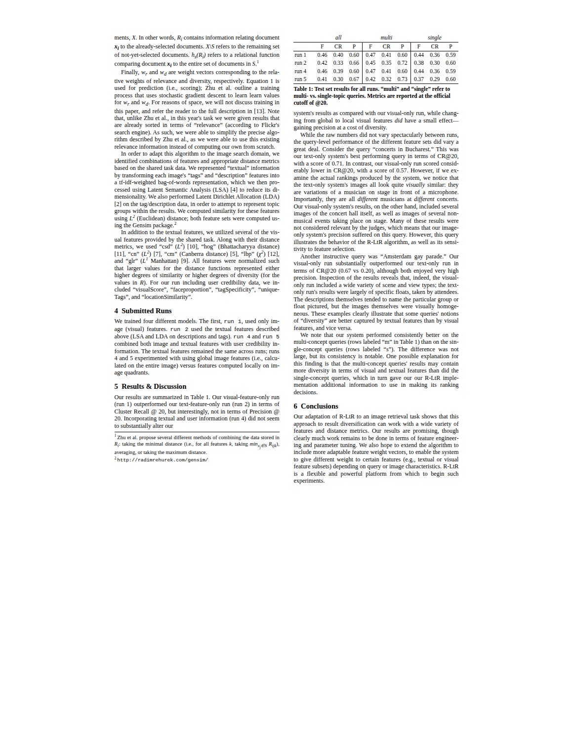ments, X. In other words, Ri contains information relating document xi to the already-selected documents. X\S refers to the remaining set of not-yet-selected documents. hs(Ri) refers to a relational function comparing document xi to the entire set of documents in S.1
Finally, wr and wd are weight vectors corresponding to the relative weights of relevance and diversity, respectively. Equation 1 is used for prediction (i.e., scoring); Zhu et al. outline a training process that uses stochastic gradient descent to learn learn values for wr and wd. For reasons of space, we will not discuss training in this paper, and refer the reader to the full description in [13]. Note that, unlike Zhu et al., in this year's task we were given results that are already sorted in terms of “relevance” (according to Flickr's search engine). As such, we were able to simplify the precise algorithm described by Zhu et al., as we were able to use this existing relevance information instead of computing our own from scratch.
In order to adapt this algorithm to the image search domain, we identified combinations of features and appropriate distance metrics based on the shared task data. We represented “textual” information by transforming each image's “tags” and “description” features into a tf-idf-weighted bag-of-words representation, which we then processed using Latent Semantic Analysis (LSA) [4] to reduce its dimensionality. We also performed Latent Dirichlet Allocation (LDA) [2] on the tag/description data, in order to attempt to represent topic groups within the results. We computed similarity for these features using L2 (Euclidean) distance; both feature sets were computed using the Gensim package.2
In addition to the textual features, we utilized several of the visual features provided by the shared task. Along with their distance metrics, we used “csd” (L2) [10], “hog” (Bhattacharyya distance) [11], “cn” (L2) [7], “cm” (Canberra distance) [5], “lbp” (χ2) [12], and “glr” (L1 Manhattan) [9]. All features were normalized such that larger values for the distance functions represented either higher degrees of similarity or higher degrees of diversity (for the values in R). For our run including user credibility data, we included “visualScore”, “faceproportion”, “tagSpecificity”, “uniqueTags”, and “locationSimilarity”.
4 Submitted Runs
We trained four different models. The first, run 1, used only image (visual) features. run 2 used the textual features described above (LSA and LDA on descriptions and tags). run 4 and run 5 combined both image and textual features with user credibility information. The textual features remained the same across runs; runs 4 and 5 experimented with using global image features (i.e., calculated on the entire image) versus features computed locally on image quadrants.
5 Results & Discussion
Our results are summarized in Table 1. Our visual-feature-only run (run 1) outperformed our text-feature-only run (run 2) in terms of Cluster Recall @ 20, but interestingly, not in terms of Precision @ 20. Incorporating textual and user information (run 4) did not seem to substantially alter our
1Zhu et al. propose several different methods of combining the data stored in Ri: taking the minimal distance (i.e., for all features k, taking minxj∈S Rijk), averaging, or taking the maximum distance.
2http://radimrehurek.com/gensim/
| | all | multi | single |
| | F | CR | P | F | CR | P | F | CR | P |
| run 1 | 0.46 | 0.40 | 0.60 | 0.47 | 0.41 | 0.60 | 0.44 | 0.36 | 0.59 |
| run 2 | 0.42 | 0.33 | 0.66 | 0.45 | 0.35 | 0.72 | 0.38 | 0.30 | 0.60 |
| run 4 | 0.46 | 0.39 | 0.60 | 0.47 | 0.41 | 0.60 | 0.44 | 0.36 | 0.59 |
| run 5 | 0.41 | 0.30 | 0.67 | 0.42 | 0.32 | 0.73 | 0.37 | 0.29 | 0.60 |
Table 1: Test set results for all runs. “multi” and “single” refer to multi- vs. single-topic queries. Metrics are reported at the official cutoff of @20.
system's results as compared with our visual-only run, while changing from global to local visual features did have a small effect— gaining precision at a cost of diversity.
While the raw numbers did not vary spectacularly between runs, the query-level performance of the different feature sets did vary a great deal. Consider the query “concerts in Bucharest.” This was our text-only system's best performing query in terms of CR@20, with a score of 0.71. In contrast, our visual-only run scored considerably lower in CR@20, with a score of 0.57. However, if we examine the actual rankings produced by the system, we notice that the text-only system's images all look quite visually similar: they are variations of a musician on stage in front of a microphone. Importantly, they are all different musicians at different concerts. Our visual-only system's results, on the other hand, included several images of the concert hall itself, as well as images of several non-musical events taking place on stage. Many of these results were not considered relevant by the judges, which means that our image-only system's precision suffered on this query. However, this query illustrates the behavior of the R-LtR algorithm, as well as its sensitivity to feature selection.
Another instructive query was “Amsterdam gay parade.” Our visual-only run substantially outperformed our text-only run in terms of CR@20 (0.67 vs 0.20), although both enjoyed very high precision. Inspection of the results reveals that, indeed, the visual-only run included a wide variety of scene and view types; the text-only run's results were largely of specific floats, taken by attendees. The descriptions themselves tended to name the particular group or float pictured, but the images themselves were visually homogeneous. These examples clearly illustrate that some queries' notions of “diversity” are better captured by textual features than by visual features, and vice versa.
We note that our system performed consistently better on the multi-concept queries (rows labeled “m” in Table 1) than on the single-concept queries (rows labeled “s”). The difference was not large, but its consistency is notable. One possible explanation for this finding is that the multi-concept queries' results may contain more diversity in terms of visual and textual features than did the single-concept queries, which in turn gave our our R-LtR implementation additional information to use in making its ranking decisions.
6 Conclusions
Our adaptation of R-LtR to an image retrieval task shows that this approach to result diversification can work with a wide variety of features and distance metrics. Our results are promising, though clearly much work remains to be done in terms of feature engineering and parameter tuning. We also hope to extend the algorithm to include more adaptable feature weight vectors, to enable the system to give different weight to certain features (e.g., textual or visual feature subsets) depending on query or image characteristics. R-LtR is a flexible and powerful platform from which to begin such experiments.